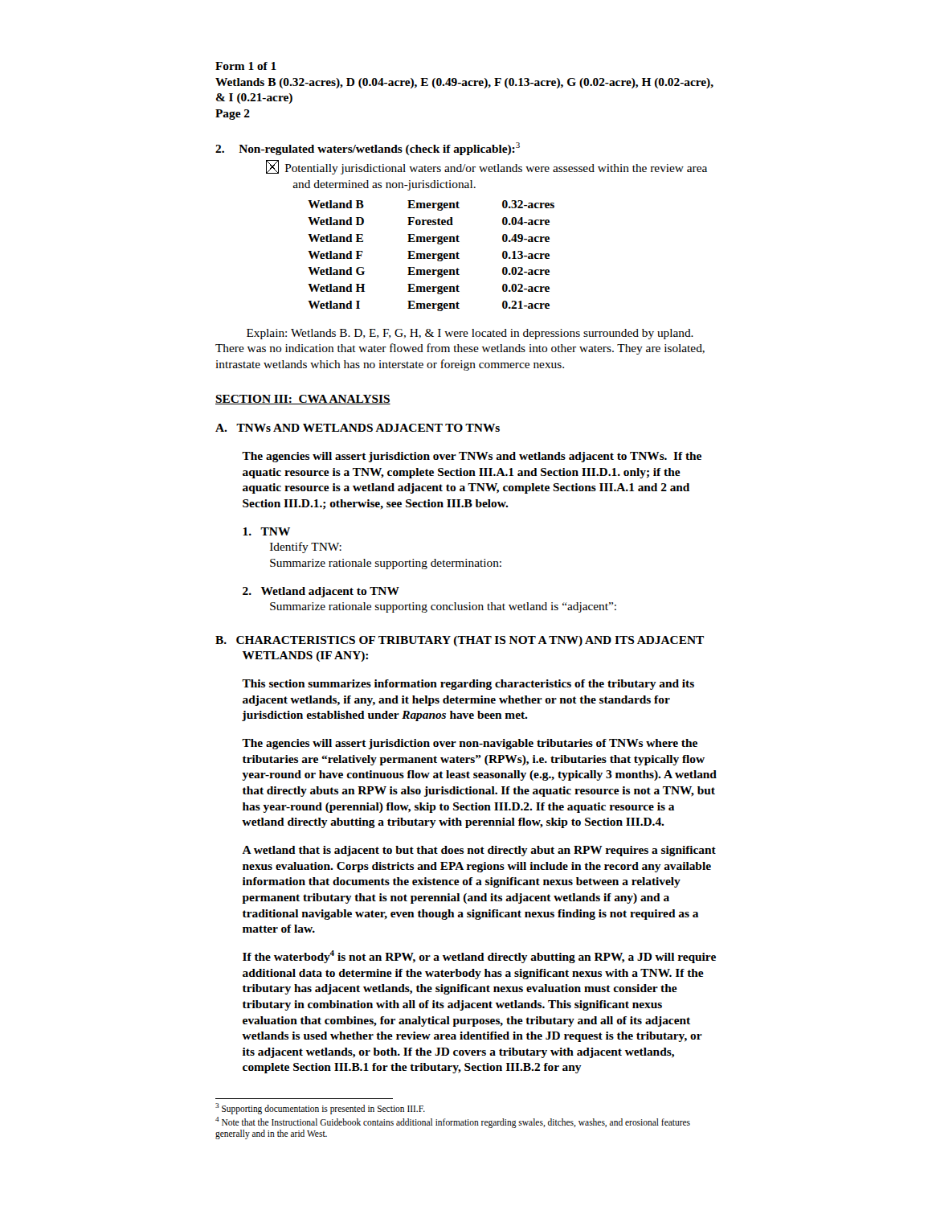Form 1 of 1
Wetlands B (0.32-acres), D (0.04-acre), E (0.49-acre), F (0.13-acre), G (0.02-acre), H (0.02-acre), & I (0.21-acre)
Page 2
2. Non-regulated waters/wetlands (check if applicable):3
Potentially jurisdictional waters and/or wetlands were assessed within the review area and determined as non-jurisdictional.
| Wetland B | Emergent | 0.32-acres |
| Wetland D | Forested | 0.04-acre |
| Wetland E | Emergent | 0.49-acre |
| Wetland F | Emergent | 0.13-acre |
| Wetland G | Emergent | 0.02-acre |
| Wetland H | Emergent | 0.02-acre |
| Wetland I | Emergent | 0.21-acre |
Explain: Wetlands B. D, E, F, G, H, & I were located in depressions surrounded by upland. There was no indication that water flowed from these wetlands into other waters. They are isolated, intrastate wetlands which has no interstate or foreign commerce nexus.
SECTION III: CWA ANALYSIS
A. TNWs AND WETLANDS ADJACENT TO TNWs
The agencies will assert jurisdiction over TNWs and wetlands adjacent to TNWs. If the aquatic resource is a TNW, complete Section III.A.1 and Section III.D.1. only; if the aquatic resource is a wetland adjacent to a TNW, complete Sections III.A.1 and 2 and Section III.D.1.; otherwise, see Section III.B below.
1. TNW
Identify TNW:
Summarize rationale supporting determination:
2. Wetland adjacent to TNW
Summarize rationale supporting conclusion that wetland is “adjacent”:
B. CHARACTERISTICS OF TRIBUTARY (THAT IS NOT A TNW) AND ITS ADJACENT WETLANDS (IF ANY):
This section summarizes information regarding characteristics of the tributary and its adjacent wetlands, if any, and it helps determine whether or not the standards for jurisdiction established under Rapanos have been met.
The agencies will assert jurisdiction over non-navigable tributaries of TNWs where the tributaries are “relatively permanent waters” (RPWs), i.e. tributaries that typically flow year-round or have continuous flow at least seasonally (e.g., typically 3 months). A wetland that directly abuts an RPW is also jurisdictional. If the aquatic resource is not a TNW, but has year-round (perennial) flow, skip to Section III.D.2. If the aquatic resource is a wetland directly abutting a tributary with perennial flow, skip to Section III.D.4.
A wetland that is adjacent to but that does not directly abut an RPW requires a significant nexus evaluation. Corps districts and EPA regions will include in the record any available information that documents the existence of a significant nexus between a relatively permanent tributary that is not perennial (and its adjacent wetlands if any) and a traditional navigable water, even though a significant nexus finding is not required as a matter of law.
If the waterbody4 is not an RPW, or a wetland directly abutting an RPW, a JD will require additional data to determine if the waterbody has a significant nexus with a TNW. If the tributary has adjacent wetlands, the significant nexus evaluation must consider the tributary in combination with all of its adjacent wetlands. This significant nexus evaluation that combines, for analytical purposes, the tributary and all of its adjacent wetlands is used whether the review area identified in the JD request is the tributary, or its adjacent wetlands, or both. If the JD covers a tributary with adjacent wetlands, complete Section III.B.1 for the tributary, Section III.B.2 for any
3 Supporting documentation is presented in Section III.F.
4 Note that the Instructional Guidebook contains additional information regarding swales, ditches, washes, and erosional features generally and in the arid West.